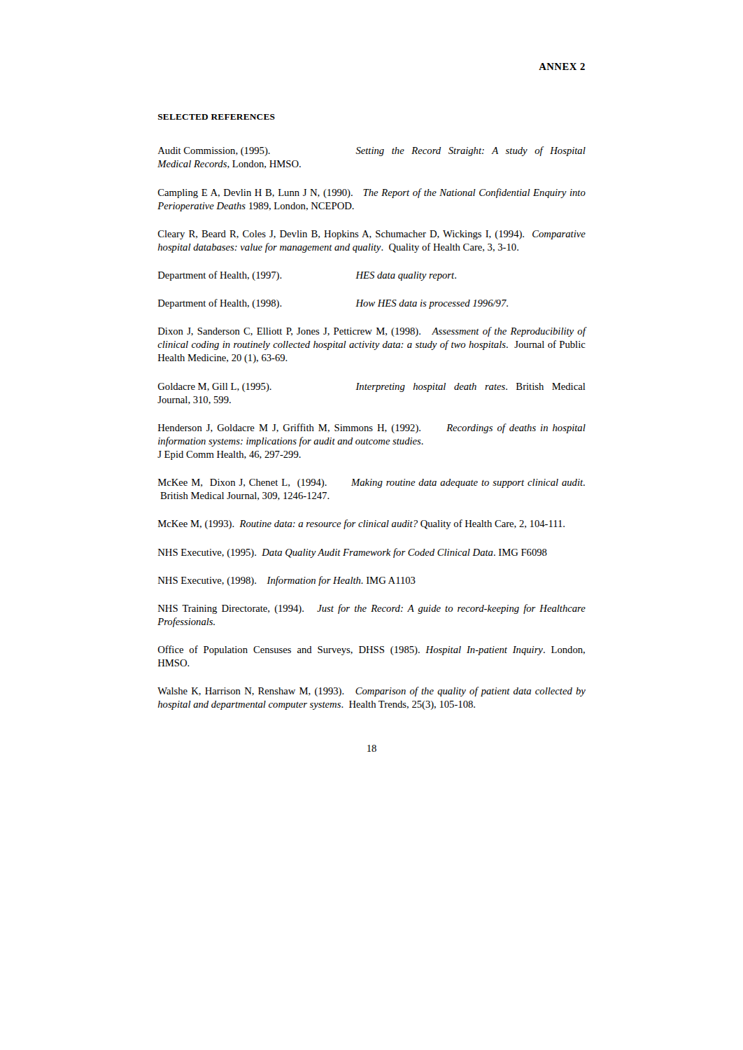ANNEX 2
SELECTED REFERENCES
Audit Commission, (1995). Setting the Record Straight: A study of Hospital Medical Records, London, HMSO.
Campling E A, Devlin H B, Lunn J N, (1990). The Report of the National Confidential Enquiry into Perioperative Deaths 1989, London, NCEPOD.
Cleary R, Beard R, Coles J, Devlin B, Hopkins A, Schumacher D, Wickings I, (1994). Comparative hospital databases: value for management and quality. Quality of Health Care, 3, 3-10.
Department of Health, (1997). HES data quality report.
Department of Health, (1998). How HES data is processed 1996/97.
Dixon J, Sanderson C, Elliott P, Jones J, Petticrew M, (1998). Assessment of the Reproducibility of clinical coding in routinely collected hospital activity data: a study of two hospitals. Journal of Public Health Medicine, 20 (1), 63-69.
Goldacre M, Gill L, (1995). Interpreting hospital death rates. British Medical Journal, 310, 599.
Henderson J, Goldacre M J, Griffith M, Simmons H, (1992). Recordings of deaths in hospital information systems: implications for audit and outcome studies.
J Epid Comm Health, 46, 297-299.
McKee M, Dixon J, Chenet L, (1994). Making routine data adequate to support clinical audit. British Medical Journal, 309, 1246-1247.
McKee M, (1993). Routine data: a resource for clinical audit? Quality of Health Care, 2, 104-111.
NHS Executive, (1995). Data Quality Audit Framework for Coded Clinical Data. IMG F6098
NHS Executive, (1998). Information for Health. IMG A1103
NHS Training Directorate, (1994). Just for the Record: A guide to record-keeping for Healthcare Professionals.
Office of Population Censuses and Surveys, DHSS (1985). Hospital In-patient Inquiry. London, HMSO.
Walshe K, Harrison N, Renshaw M, (1993). Comparison of the quality of patient data collected by hospital and departmental computer systems. Health Trends, 25(3), 105-108.
18